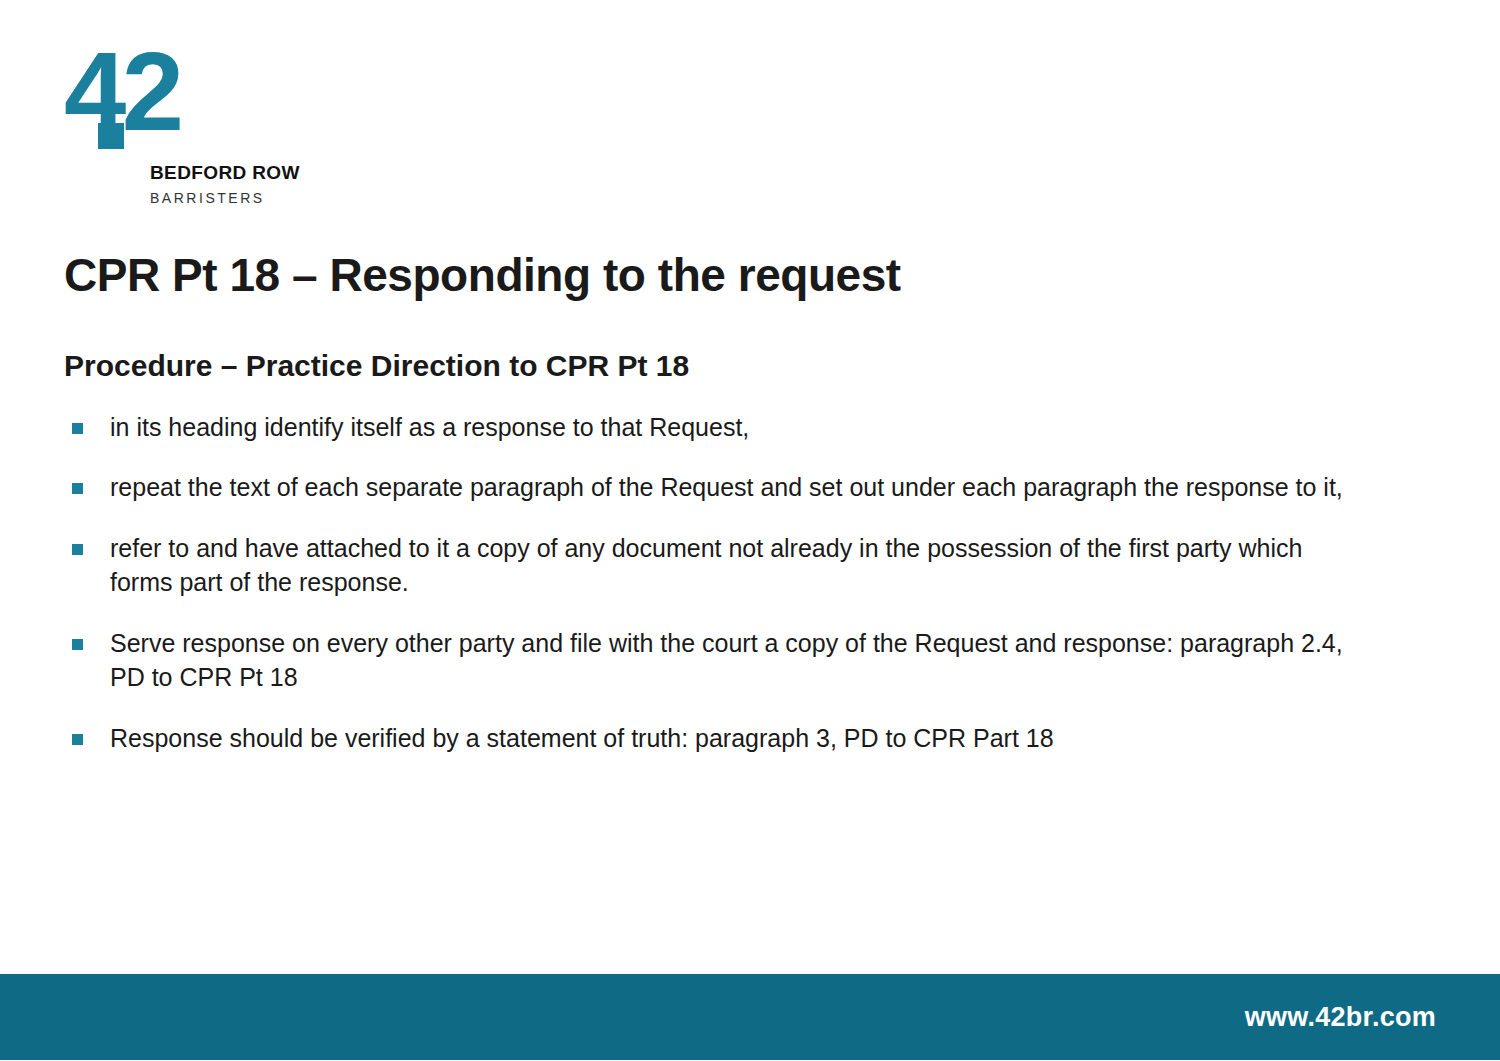42
BEDFORD ROW
BARRISTERS
CPR Pt 18 – Responding to the request
Procedure – Practice Direction to CPR Pt 18
in its heading identify itself as a response to that Request,
repeat the text of each separate paragraph of the Request and set out under each paragraph the response to it,
refer to and have attached to it a copy of any document not already in the possession of the first party which forms part of the response.
Serve response on every other party and file with the court a copy of the Request and response: paragraph 2.4, PD to CPR Pt 18
Response should be verified by a statement of truth: paragraph 3, PD to CPR Part 18
www.42br.com